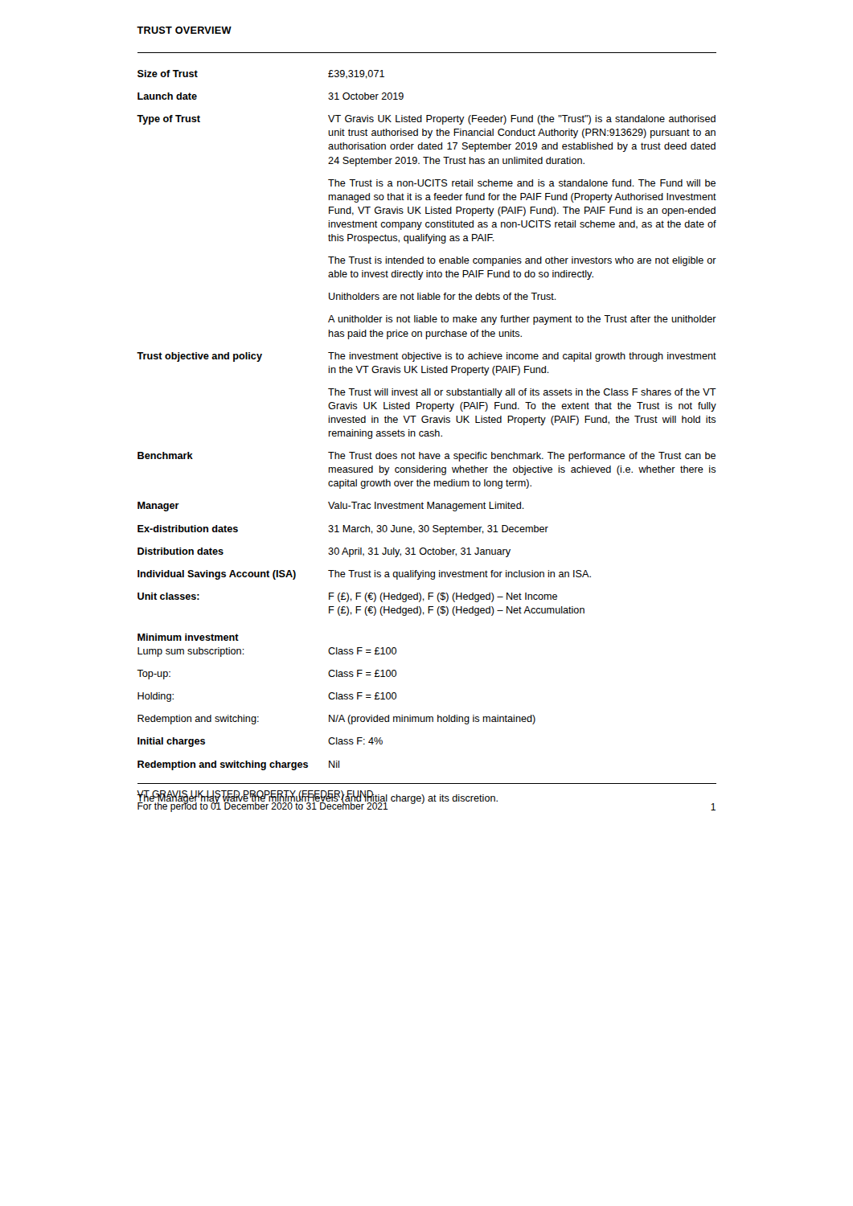TRUST OVERVIEW
| Size of Trust | £39,319,071 |
| Launch date | 31 October 2019 |
| Type of Trust | VT Gravis UK Listed Property (Feeder) Fund (the "Trust") is a standalone authorised unit trust authorised by the Financial Conduct Authority (PRN:913629) pursuant to an authorisation order dated 17 September 2019 and established by a trust deed dated 24 September 2019. The Trust has an unlimited duration. The Trust is a non-UCITS retail scheme and is a standalone fund. The Fund will be managed so that it is a feeder fund for the PAIF Fund (Property Authorised Investment Fund, VT Gravis UK Listed Property (PAIF) Fund). The PAIF Fund is an open-ended investment company constituted as a non-UCITS retail scheme and, as at the date of this Prospectus, qualifying as a PAIF. The Trust is intended to enable companies and other investors who are not eligible or able to invest directly into the PAIF Fund to do so indirectly. Unitholders are not liable for the debts of the Trust. A unitholder is not liable to make any further payment to the Trust after the unitholder has paid the price on purchase of the units. |
| Trust objective and policy | The investment objective is to achieve income and capital growth through investment in the VT Gravis UK Listed Property (PAIF) Fund. The Trust will invest all or substantially all of its assets in the Class F shares of the VT Gravis UK Listed Property (PAIF) Fund. To the extent that the Trust is not fully invested in the VT Gravis UK Listed Property (PAIF) Fund, the Trust will hold its remaining assets in cash. |
| Benchmark | The Trust does not have a specific benchmark. The performance of the Trust can be measured by considering whether the objective is achieved (i.e. whether there is capital growth over the medium to long term). |
| Manager | Valu-Trac Investment Management Limited. |
| Ex-distribution dates | 31 March, 30 June, 30 September, 31 December |
| Distribution dates | 30 April, 31 July, 31 October, 31 January |
| Individual Savings Account (ISA) | The Trust is a qualifying investment for inclusion in an ISA. |
| Unit classes: | F (£), F (€) (Hedged), F ($) (Hedged) – Net Income F (£), F (€) (Hedged), F ($) (Hedged) – Net Accumulation |
| Minimum investment Lump sum subscription: | Class F = £100 |
| Top-up: | Class F = £100 |
| Holding: | Class F = £100 |
| Redemption and switching: | N/A (provided minimum holding is maintained) |
| Initial charges | Class F: 4% |
| Redemption and switching charges | Nil |
The Manager may waive the minimum levels (and initial charge) at its discretion.
VT GRAVIS UK LISTED PROPERTY (FEEDER) FUND
For the period to 01 December 2020 to 31 December 2021
1